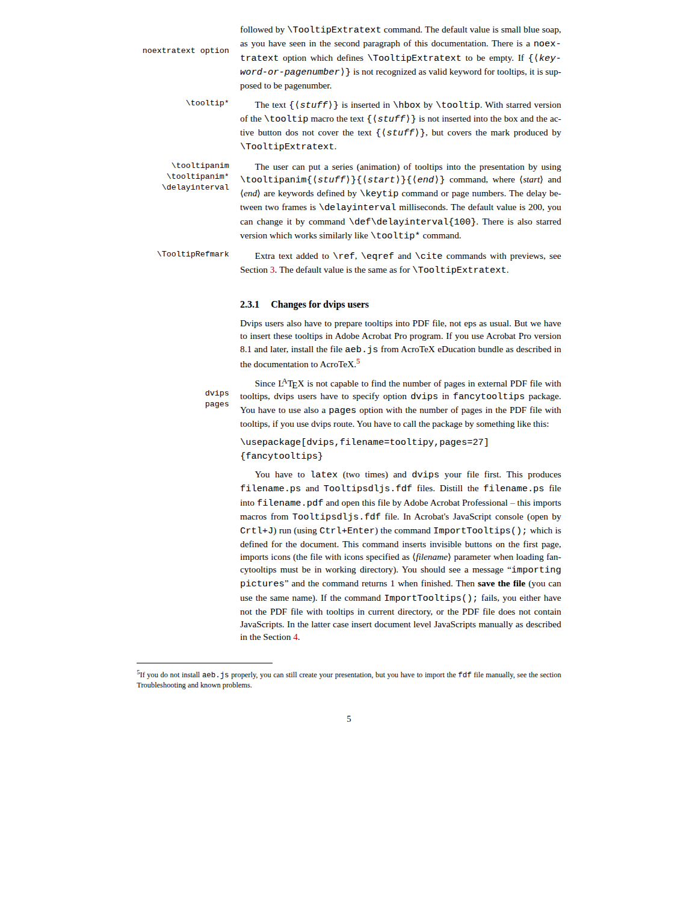noextratext option
followed by \TooltipExtratext command. The default value is small blue soap, as you have seen in the second paragraph of this documentation. There is a noextratext option which defines \TooltipExtratext to be empty. If {⟨keyword-or-pagenumber⟩} is not recognized as valid keyword for tooltips, it is supposed to be pagenumber.
\tooltip*
The text {⟨stuff⟩} is inserted in \hbox by \tooltip. With starred version of the \tooltip macro the text {⟨stuff⟩} is not inserted into the box and the active button dos not cover the text {⟨stuff⟩}, but covers the mark produced by \TooltipExtratext.
\tooltipanim
\tooltipanim*
\delayinterval
The user can put a series (animation) of tooltips into the presentation by using \tooltipanim{⟨stuff⟩}{⟨start⟩}{⟨end⟩} command, where ⟨start⟩ and ⟨end⟩ are keywords defined by \keytip command or page numbers. The delay between two frames is \delayinterval milliseconds. The default value is 200, you can change it by command \def\delayinterval{100}. There is also starred version which works similarly like \tooltip* command.
\TooltipRefmark
Extra text added to \ref, \eqref and \cite commands with previews, see Section 3. The default value is the same as for \TooltipExtratext.
2.3.1 Changes for dvips users
Dvips users also have to prepare tooltips into PDF file, not eps as usual. But we have to insert these tooltips in Adobe Acrobat Pro program. If you use Acrobat Pro version 8.1 and later, install the file aeb.js from AcroTeX eDucation bundle as described in the documentation to AcroTeX.5
dvips
pages
Since LATEX is not capable to find the number of pages in external PDF file with tooltips, dvips users have to specify option dvips in fancytooltips package. You have to use also a pages option with the number of pages in the PDF file with tooltips, if you use dvips route. You have to call the package by something like this:
\usepackage[dvips,filename=tooltipy,pages=27]{fancytooltips}
You have to latex (two times) and dvips your file first. This produces filename.ps and Tooltipsdljs.fdf files. Distill the filename.ps file into filename.pdf and open this file by Adobe Acrobat Professional – this imports macros from Tooltipsdljs.fdf file. In Acrobat's JavaScript console (open by Crtl+J) run (using Ctrl+Enter) the command ImportTooltips(); which is defined for the document. This command inserts invisible buttons on the first page, imports icons (the file with icons specified as ⟨filename⟩ parameter when loading fancytooltips must be in working directory). You should see a message “importing pictures” and the command returns 1 when finished. Then save the file (you can use the same name). If the command ImportTooltips(); fails, you either have not the PDF file with tooltips in current directory, or the PDF file does not contain JavaScripts. In the latter case insert document level JavaScripts manually as described in the Section 4.
5If you do not install aeb.js properly, you can still create your presentation, but you have to import the fdf file manually, see the section Troubleshooting and known problems.
5